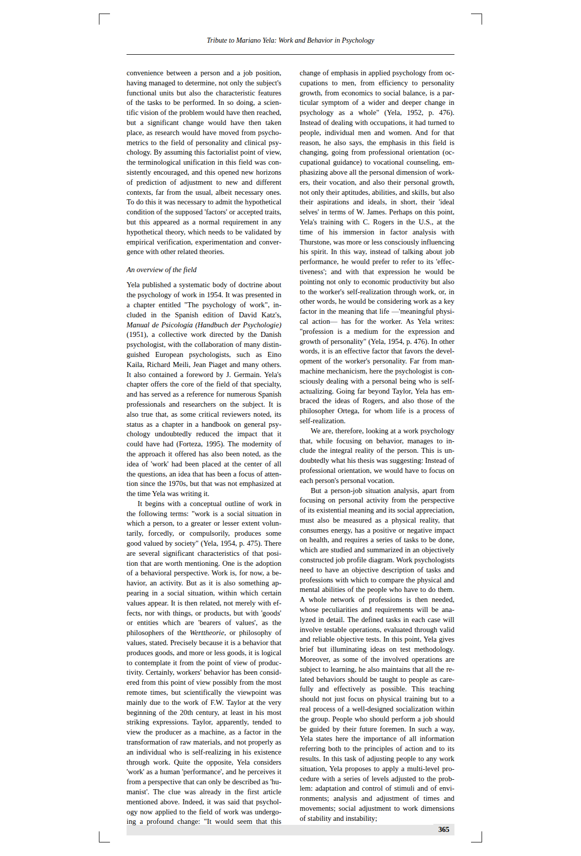Tribute to Mariano Yela: Work and Behavior in Psychology
convenience between a person and a job position, having managed to determine, not only the subject's functional units but also the characteristic features of the tasks to be performed. In so doing, a scientific vision of the problem would have then reached, but a significant change would have then taken place, as research would have moved from psychometrics to the field of personality and clinical psychology. By assuming this factorialist point of view, the terminological unification in this field was consistently encouraged, and this opened new horizons of prediction of adjustment to new and different contexts, far from the usual, albeit necessary ones. To do this it was necessary to admit the hypothetical condition of the supposed 'factors' or accepted traits, but this appeared as a normal requirement in any hypothetical theory, which needs to be validated by empirical verification, experimentation and convergence with other related theories.
An overview of the field
Yela published a systematic body of doctrine about the psychology of work in 1954. It was presented in a chapter entitled "The psychology of work", included in the Spanish edition of David Katz's, Manual de Psicología (Handbuch der Psychologie) (1951), a collective work directed by the Danish psychologist, with the collaboration of many distinguished European psychologists, such as Eino Kaila, Richard Meili, Jean Piaget and many others. It also contained a foreword by J. Germain. Yela's chapter offers the core of the field of that specialty, and has served as a reference for numerous Spanish professionals and researchers on the subject. It is also true that, as some critical reviewers noted, its status as a chapter in a handbook on general psychology undoubtedly reduced the impact that it could have had (Forteza, 1995). The modernity of the approach it offered has also been noted, as the idea of 'work' had been placed at the center of all the questions, an idea that has been a focus of attention since the 1970s, but that was not emphasized at the time Yela was writing it.
It begins with a conceptual outline of work in the following terms: "work is a social situation in which a person, to a greater or lesser extent voluntarily, forcedly, or compulsorily, produces some good valued by society" (Yela, 1954, p. 475). There are several significant characteristics of that position that are worth mentioning. One is the adoption of a behavioral perspective. Work is, for now, a behavior, an activity. But as it is also something appearing in a social situation, within which certain values appear. It is then related, not merely with effects, nor with things, or products, but with 'goods' or entities which are 'bearers of values', as the philosophers of the Werttheorie, or philosophy of values, stated. Precisely because it is a behavior that produces goods, and more or less goods, it is logical to contemplate it from the point of view of productivity. Certainly, workers' behavior has been considered from this point of view possibly from the most remote times, but scientifically the viewpoint was mainly due to the work of F.W. Taylor at the very beginning of the 20th century, at least in his most striking expressions. Taylor, apparently, tended to view the producer as a machine, as a factor in the transformation of raw materials, and not properly as an individual who is self-realizing in his existence through work. Quite the opposite, Yela considers 'work' as a human 'performance', and he perceives it from a perspective that can only be described as 'humanist'. The clue was already in the first article mentioned above. Indeed, it was said that psychology now applied to the field of work was undergoing a profound change: "It would seem that this change of emphasis in applied psychology from occupations to men, from efficiency to personality growth, from economics to social balance, is a particular symptom of a wider and deeper change in psychology as a whole" (Yela, 1952, p. 476). Instead of dealing with occupations, it had turned to people, individual men and women. And for that reason, he also says, the emphasis in this field is changing, going from professional orientation (occupational guidance) to vocational counseling, emphasizing above all the personal dimension of workers, their vocation, and also their personal growth, not only their aptitudes, abilities, and skills, but also their aspirations and ideals, in short, their 'ideal selves' in terms of W. James. Perhaps on this point, Yela's training with C. Rogers in the U.S., at the time of his immersion in factor analysis with Thurstone, was more or less consciously influencing his spirit. In this way, instead of talking about job performance, he would prefer to refer to its 'effectiveness'; and with that expression he would be pointing not only to economic productivity but also to the worker's self-realization through work, or, in other words, he would be considering work as a key factor in the meaning that life —'meaningful physical action— has for the worker. As Yela writes: "profession is a medium for the expression and growth of personality" (Yela, 1954, p. 476). In other words, it is an effective factor that favors the development of the worker's personality. Far from man-machine mechanicism, here the psychologist is consciously dealing with a personal being who is self-actualizing. Going far beyond Taylor, Yela has embraced the ideas of Rogers, and also those of the philosopher Ortega, for whom life is a process of self-realization.
We are, therefore, looking at a work psychology that, while focusing on behavior, manages to include the integral reality of the person. This is undoubtedly what his thesis was suggesting: Instead of professional orientation, we would have to focus on each person's personal vocation.
But a person-job situation analysis, apart from focusing on personal activity from the perspective of its existential meaning and its social appreciation, must also be measured as a physical reality, that consumes energy, has a positive or negative impact on health, and requires a series of tasks to be done, which are studied and summarized in an objectively constructed job profile diagram. Work psychologists need to have an objective description of tasks and professions with which to compare the physical and mental abilities of the people who have to do them. A whole network of professions is then needed, whose peculiarities and requirements will be analyzed in detail. The defined tasks in each case will involve testable operations, evaluated through valid and reliable objective tests. In this point, Yela gives brief but illuminating ideas on test methodology. Moreover, as some of the involved operations are subject to learning, he also maintains that all the related behaviors should be taught to people as carefully and effectively as possible. This teaching should not just focus on physical training but to a real process of a well-designed socialization within the group. People who should perform a job should be guided by their future foremen. In such a way, Yela states here the importance of all information referring both to the principles of action and to its results. In this task of adjusting people to any work situation, Yela proposes to apply a multi-level procedure with a series of levels adjusted to the problem: adaptation and control of stimuli and of environments; analysis and adjustment of times and movements; social adjustment to work dimensions of stability and instability;
365